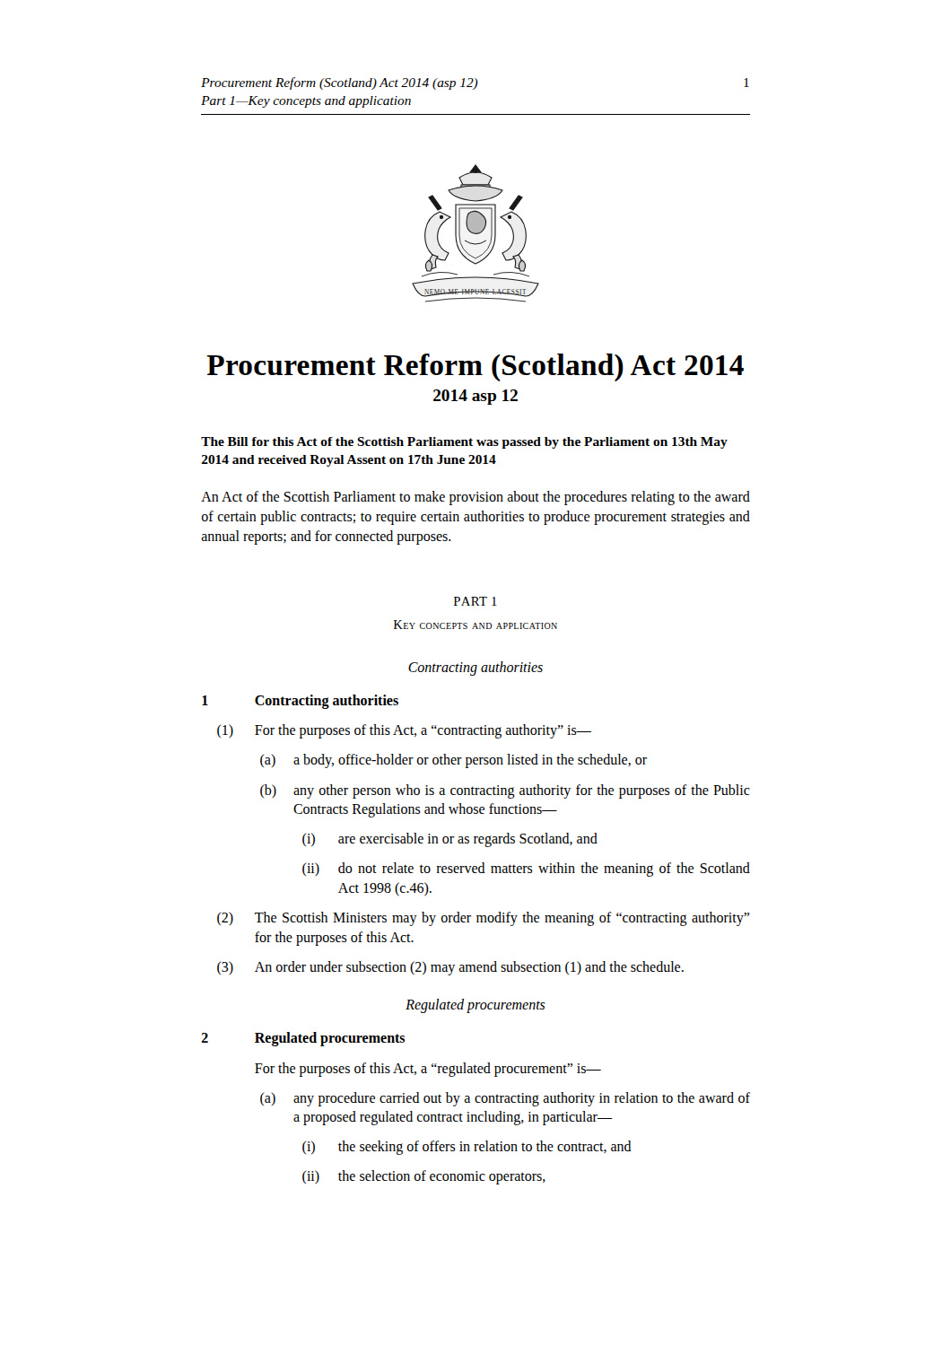Procurement Reform (Scotland) Act 2014 (asp 12)
Part 1—Key concepts and application
1
NEMO·ME·IMPUNE·LACESSIT
Procurement Reform (Scotland) Act 2014
2014 asp 12
The Bill for this Act of the Scottish Parliament was passed by the Parliament on 13th May 2014 and received Royal Assent on 17th June 2014
An Act of the Scottish Parliament to make provision about the procedures relating to the award of certain public contracts; to require certain authorities to produce procurement strategies and annual reports; and for connected purposes.
PART 1
Key concepts and application
Contracting authorities
1
Contracting authorities
(1)
For the purposes of this Act, a “contracting authority” is—
(a)
a body, office-holder or other person listed in the schedule, or
(b)
any other person who is a contracting authority for the purposes of the Public Contracts Regulations and whose functions—
(i)
are exercisable in or as regards Scotland, and
(ii)
do not relate to reserved matters within the meaning of the Scotland Act 1998 (c.46).
(2)
The Scottish Ministers may by order modify the meaning of “contracting authority” for the purposes of this Act.
(3)
An order under subsection (2) may amend subsection (1) and the schedule.
Regulated procurements
2
Regulated procurements
For the purposes of this Act, a “regulated procurement” is—
(a)
any procedure carried out by a contracting authority in relation to the award of a proposed regulated contract including, in particular—
(i)
the seeking of offers in relation to the contract, and
(ii)
the selection of economic operators,